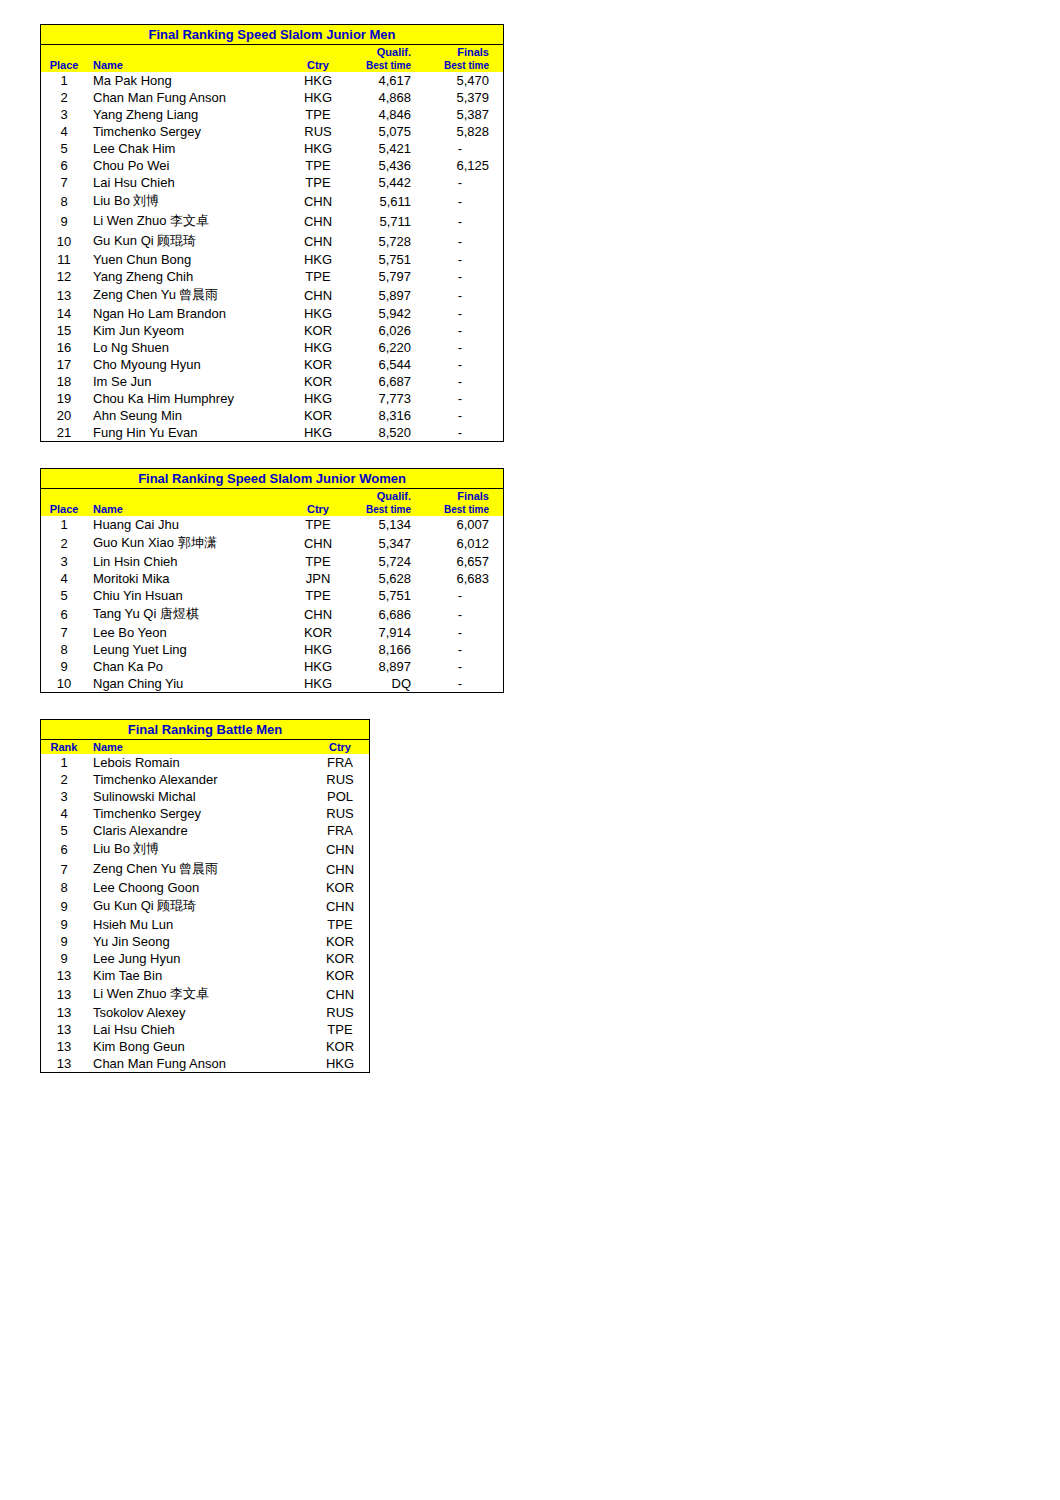Final Ranking Speed Slalom Junior Men
| Place | Name | Ctry | Qualif. | Finals |
| --- | --- | --- | --- | --- |
| Best time | Best time |
| 1 | Ma Pak Hong | HKG | 4,617 | 5,470 |
| 2 | Chan Man Fung Anson | HKG | 4,868 | 5,379 |
| 3 | Yang Zheng Liang | TPE | 4,846 | 5,387 |
| 4 | Timchenko Sergey | RUS | 5,075 | 5,828 |
| 5 | Lee Chak Him | HKG | 5,421 | - |
| 6 | Chou Po Wei | TPE | 5,436 | 6,125 |
| 7 | Lai Hsu Chieh | TPE | 5,442 | - |
| 8 | Liu Bo 刘博 | CHN | 5,611 | - |
| 9 | Li Wen Zhuo 李文卓 | CHN | 5,711 | - |
| 10 | Gu Kun Qi 顾琨琦 | CHN | 5,728 | - |
| 11 | Yuen Chun Bong | HKG | 5,751 | - |
| 12 | Yang Zheng Chih | TPE | 5,797 | - |
| 13 | Zeng Chen Yu 曾晨雨 | CHN | 5,897 | - |
| 14 | Ngan Ho Lam Brandon | HKG | 5,942 | - |
| 15 | Kim Jun Kyeom | KOR | 6,026 | - |
| 16 | Lo Ng Shuen | HKG | 6,220 | - |
| 17 | Cho Myoung Hyun | KOR | 6,544 | - |
| 18 | Im Se Jun | KOR | 6,687 | - |
| 19 | Chou Ka Him Humphrey | HKG | 7,773 | - |
| 20 | Ahn Seung Min | KOR | 8,316 | - |
| 21 | Fung Hin Yu Evan | HKG | 8,520 | - |
Final Ranking Speed Slalom Junior Women
| Place | Name | Ctry | Qualif. | Finals |
| --- | --- | --- | --- | --- |
| Best time | Best time |
| 1 | Huang Cai Jhu | TPE | 5,134 | 6,007 |
| 2 | Guo Kun Xiao 郭坤潇 | CHN | 5,347 | 6,012 |
| 3 | Lin Hsin Chieh | TPE | 5,724 | 6,657 |
| 4 | Moritoki Mika | JPN | 5,628 | 6,683 |
| 5 | Chiu Yin Hsuan | TPE | 5,751 | - |
| 6 | Tang Yu Qi 唐煜棋 | CHN | 6,686 | - |
| 7 | Lee Bo Yeon | KOR | 7,914 | - |
| 8 | Leung Yuet Ling | HKG | 8,166 | - |
| 9 | Chan Ka Po | HKG | 8,897 | - |
| 10 | Ngan Ching Yiu | HKG | DQ | - |
Final Ranking Battle Men
| Rank | Name | Ctry |
| --- | --- | --- |
| 1 | Lebois Romain | FRA |
| 2 | Timchenko Alexander | RUS |
| 3 | Sulinowski Michal | POL |
| 4 | Timchenko Sergey | RUS |
| 5 | Claris Alexandre | FRA |
| 6 | Liu Bo 刘博 | CHN |
| 7 | Zeng Chen Yu 曾晨雨 | CHN |
| 8 | Lee Choong Goon | KOR |
| 9 | Gu Kun Qi 顾琨琦 | CHN |
| 9 | Hsieh Mu Lun | TPE |
| 9 | Yu Jin Seong | KOR |
| 9 | Lee Jung Hyun | KOR |
| 13 | Kim Tae Bin | KOR |
| 13 | Li Wen Zhuo 李文卓 | CHN |
| 13 | Tsokolov Alexey | RUS |
| 13 | Lai Hsu Chieh | TPE |
| 13 | Kim Bong Geun | KOR |
| 13 | Chan Man Fung Anson | HKG |